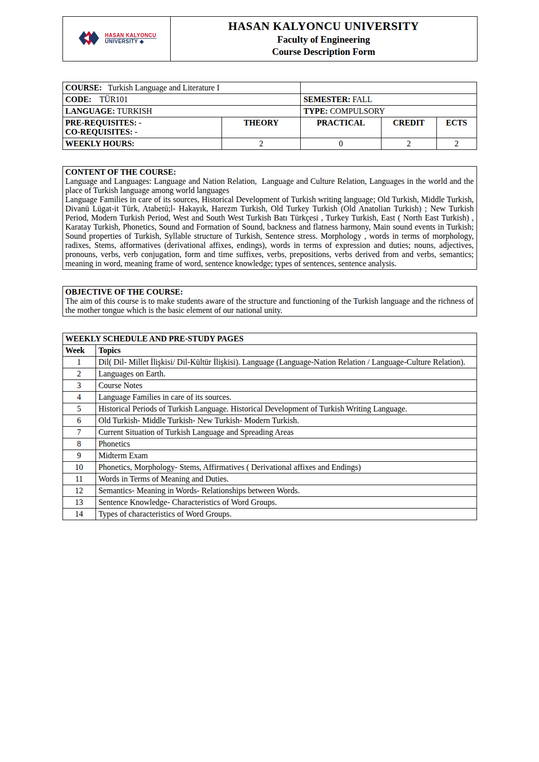HASAN KALYONCU UNIVERSITY ◆
HASAN KALYONCU UNIVERSITY
Faculty of Engineering
Course Description Form
| COURSE: Turkish Language and Literature I | |
| CODE: TÜR101 | SEMESTER: FALL |
| LANGUAGE: TURKISH | TYPE: COMPULSORY |
| PRE-REQUISITES: - CO-REQUISITES: - | THEORY | PRACTICAL | CREDIT | ECTS |
| WEEKLY HOURS: | 2 | 0 | 2 | 2 |
CONTENT OF THE COURSE:
Language and Languages: Language and Nation Relation, Language and Culture Relation, Languages in the world and the place of Turkish language among world languages
Language Families in care of its sources, Historical Development of Turkish writing language; Old Turkish, Middle Turkish, Divanü Lügat-it Türk, Atabetü;l- Hakayık, Harezm Turkish, Old Turkey Turkish (Old Anatolian Turkish) ; New Turkish Period, Modern Turkish Period, West and South West Turkish Batı Türkçesi , Turkey Turkish, East ( North East Turkish) , Karatay Turkish, Phonetics, Sound and Formation of Sound, backness and flatness harmony, Main sound events in Turkish; Sound properties of Turkish, Syllable structure of Turkish, Sentence stress. Morphology , words in terms of morphology, radixes, Stems, afformatives (derivational affixes, endings), words in terms of expression and duties; nouns, adjectives, pronouns, verbs, verb conjugation, form and time suffixes, verbs, prepositions, verbs derived from and verbs, semantics; meaning in word, meaning frame of word, sentence knowledge; types of sentences, sentence analysis.
OBJECTIVE OF THE COURSE:
The aim of this course is to make students aware of the structure and functioning of the Turkish language and the richness of the mother tongue which is the basic element of our national unity.
| WEEKLY SCHEDULE AND PRE-STUDY PAGES |
| Week | Topics |
| 1 | Dil( Dil- Millet İlişkisi/ Dil-Kültür İlişkisi). Language (Language-Nation Relation / Language-Culture Relation). |
| 2 | Languages on Earth. |
| 3 | Course Notes |
| 4 | Language Families in care of its sources. |
| 5 | Historical Periods of Turkish Language. Historical Development of Turkish Writing Language. |
| 6 | Old Turkish- Middle Turkish- New Turkish- Modern Turkish. |
| 7 | Current Situation of Turkish Language and Spreading Areas |
| 8 | Phonetics |
| 9 | Midterm Exam |
| 10 | Phonetics, Morphology- Stems, Affirmatives ( Derivational affixes and Endings) |
| 11 | Words in Terms of Meaning and Duties. |
| 12 | Semantics- Meaning in Words- Relationships between Words. |
| 13 | Sentence Knowledge- Characteristics of Word Groups. |
| 14 | Types of characteristics of Word Groups. |